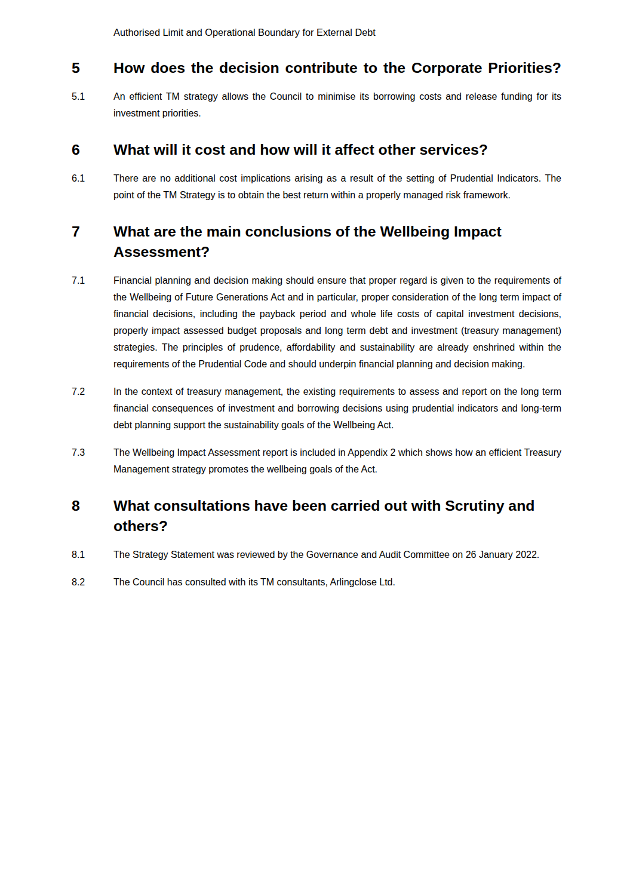Authorised Limit and Operational Boundary for External Debt
5 How does the decision contribute to the Corporate Priorities?
5.1
An efficient TM strategy allows the Council to minimise its borrowing costs and release funding for its investment priorities.
6 What will it cost and how will it affect other services?
6.1
There are no additional cost implications arising as a result of the setting of Prudential Indicators. The point of the TM Strategy is to obtain the best return within a properly managed risk framework.
7 What are the main conclusions of the Wellbeing Impact Assessment?
7.1
Financial planning and decision making should ensure that proper regard is given to the requirements of the Wellbeing of Future Generations Act and in particular, proper consideration of the long term impact of financial decisions, including the payback period and whole life costs of capital investment decisions, properly impact assessed budget proposals and long term debt and investment (treasury management) strategies. The principles of prudence, affordability and sustainability are already enshrined within the requirements of the Prudential Code and should underpin financial planning and decision making.
7.2
In the context of treasury management, the existing requirements to assess and report on the long term financial consequences of investment and borrowing decisions using prudential indicators and long-term debt planning support the sustainability goals of the Wellbeing Act.
7.3
The Wellbeing Impact Assessment report is included in Appendix 2 which shows how an efficient Treasury Management strategy promotes the wellbeing goals of the Act.
8 What consultations have been carried out with Scrutiny and others?
8.1
The Strategy Statement was reviewed by the Governance and Audit Committee on 26 January 2022.
8.2
The Council has consulted with its TM consultants, Arlingclose Ltd.